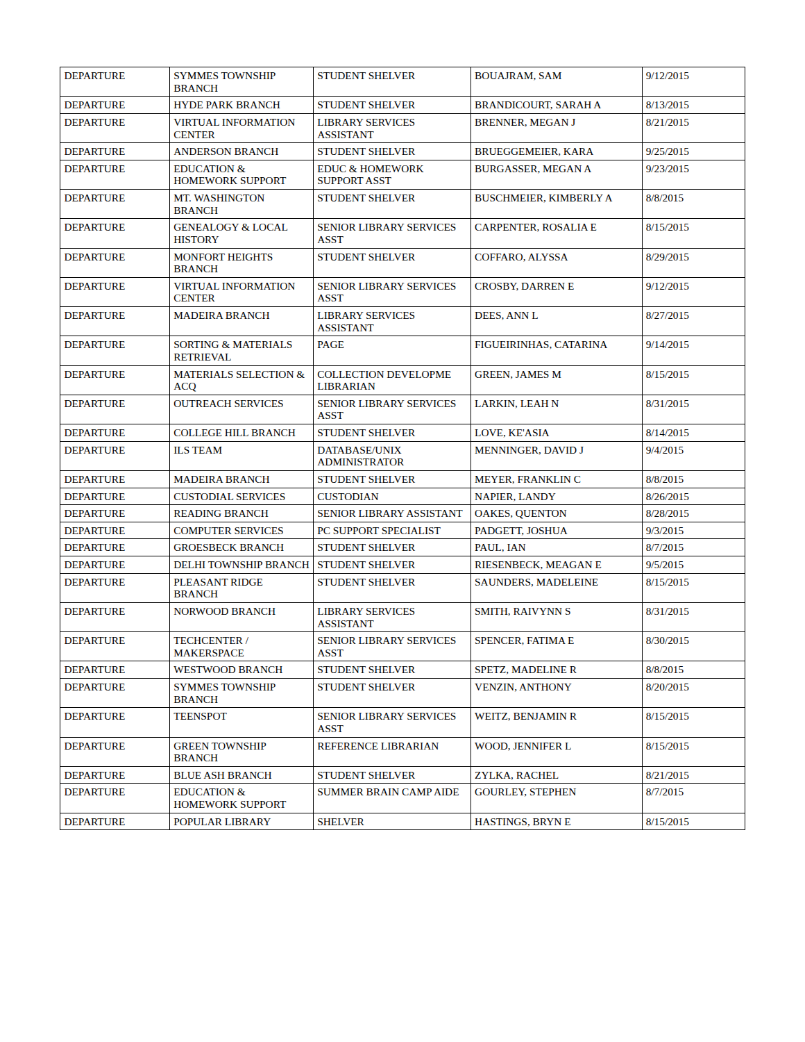| DEPARTURE | SYMMES TOWNSHIP BRANCH | STUDENT SHELVER | BOUAJRAM, SAM | 9/12/2015 |
| DEPARTURE | HYDE PARK BRANCH | STUDENT SHELVER | BRANDICOURT, SARAH A | 8/13/2015 |
| DEPARTURE | VIRTUAL INFORMATION CENTER | LIBRARY SERVICES ASSISTANT | BRENNER, MEGAN J | 8/21/2015 |
| DEPARTURE | ANDERSON BRANCH | STUDENT SHELVER | BRUEGGEMEIER, KARA | 9/25/2015 |
| DEPARTURE | EDUCATION & HOMEWORK SUPPORT | EDUC & HOMEWORK SUPPORT ASST | BURGASSER, MEGAN A | 9/23/2015 |
| DEPARTURE | MT. WASHINGTON BRANCH | STUDENT SHELVER | BUSCHMEIER, KIMBERLY A | 8/8/2015 |
| DEPARTURE | GENEALOGY & LOCAL HISTORY | SENIOR LIBRARY SERVICES ASST | CARPENTER, ROSALIA E | 8/15/2015 |
| DEPARTURE | MONFORT HEIGHTS BRANCH | STUDENT SHELVER | COFFARO, ALYSSA | 8/29/2015 |
| DEPARTURE | VIRTUAL INFORMATION CENTER | SENIOR LIBRARY SERVICES ASST | CROSBY, DARREN E | 9/12/2015 |
| DEPARTURE | MADEIRA BRANCH | LIBRARY SERVICES ASSISTANT | DEES, ANN L | 8/27/2015 |
| DEPARTURE | SORTING & MATERIALS RETRIEVAL | PAGE | FIGUEIRINHAS, CATARINA | 9/14/2015 |
| DEPARTURE | MATERIALS SELECTION & ACQ | COLLECTION DEVELOPME LIBRARIAN | GREEN, JAMES M | 8/15/2015 |
| DEPARTURE | OUTREACH SERVICES | SENIOR LIBRARY SERVICES ASST | LARKIN, LEAH N | 8/31/2015 |
| DEPARTURE | COLLEGE HILL BRANCH | STUDENT SHELVER | LOVE, KE'ASIA | 8/14/2015 |
| DEPARTURE | ILS TEAM | DATABASE/UNIX ADMINISTRATOR | MENNINGER, DAVID J | 9/4/2015 |
| DEPARTURE | MADEIRA BRANCH | STUDENT SHELVER | MEYER, FRANKLIN C | 8/8/2015 |
| DEPARTURE | CUSTODIAL SERVICES | CUSTODIAN | NAPIER, LANDY | 8/26/2015 |
| DEPARTURE | READING BRANCH | SENIOR LIBRARY ASSISTANT | OAKES, QUENTON | 8/28/2015 |
| DEPARTURE | COMPUTER SERVICES | PC SUPPORT SPECIALIST | PADGETT, JOSHUA | 9/3/2015 |
| DEPARTURE | GROESBECK BRANCH | STUDENT SHELVER | PAUL, IAN | 8/7/2015 |
| DEPARTURE | DELHI TOWNSHIP BRANCH | STUDENT SHELVER | RIESENBECK, MEAGAN E | 9/5/2015 |
| DEPARTURE | PLEASANT RIDGE BRANCH | STUDENT SHELVER | SAUNDERS, MADELEINE | 8/15/2015 |
| DEPARTURE | NORWOOD BRANCH | LIBRARY SERVICES ASSISTANT | SMITH, RAIVYNN S | 8/31/2015 |
| DEPARTURE | TECHCENTER / MAKERSPACE | SENIOR LIBRARY SERVICES ASST | SPENCER, FATIMA E | 8/30/2015 |
| DEPARTURE | WESTWOOD BRANCH | STUDENT SHELVER | SPETZ, MADELINE R | 8/8/2015 |
| DEPARTURE | SYMMES TOWNSHIP BRANCH | STUDENT SHELVER | VENZIN, ANTHONY | 8/20/2015 |
| DEPARTURE | TEENSPOT | SENIOR LIBRARY SERVICES ASST | WEITZ, BENJAMIN R | 8/15/2015 |
| DEPARTURE | GREEN TOWNSHIP BRANCH | REFERENCE LIBRARIAN | WOOD, JENNIFER L | 8/15/2015 |
| DEPARTURE | BLUE ASH BRANCH | STUDENT SHELVER | ZYLKA, RACHEL | 8/21/2015 |
| DEPARTURE | EDUCATION & HOMEWORK SUPPORT | SUMMER BRAIN CAMP AIDE | GOURLEY, STEPHEN | 8/7/2015 |
| DEPARTURE | POPULAR LIBRARY | SHELVER | HASTINGS, BRYN E | 8/15/2015 |